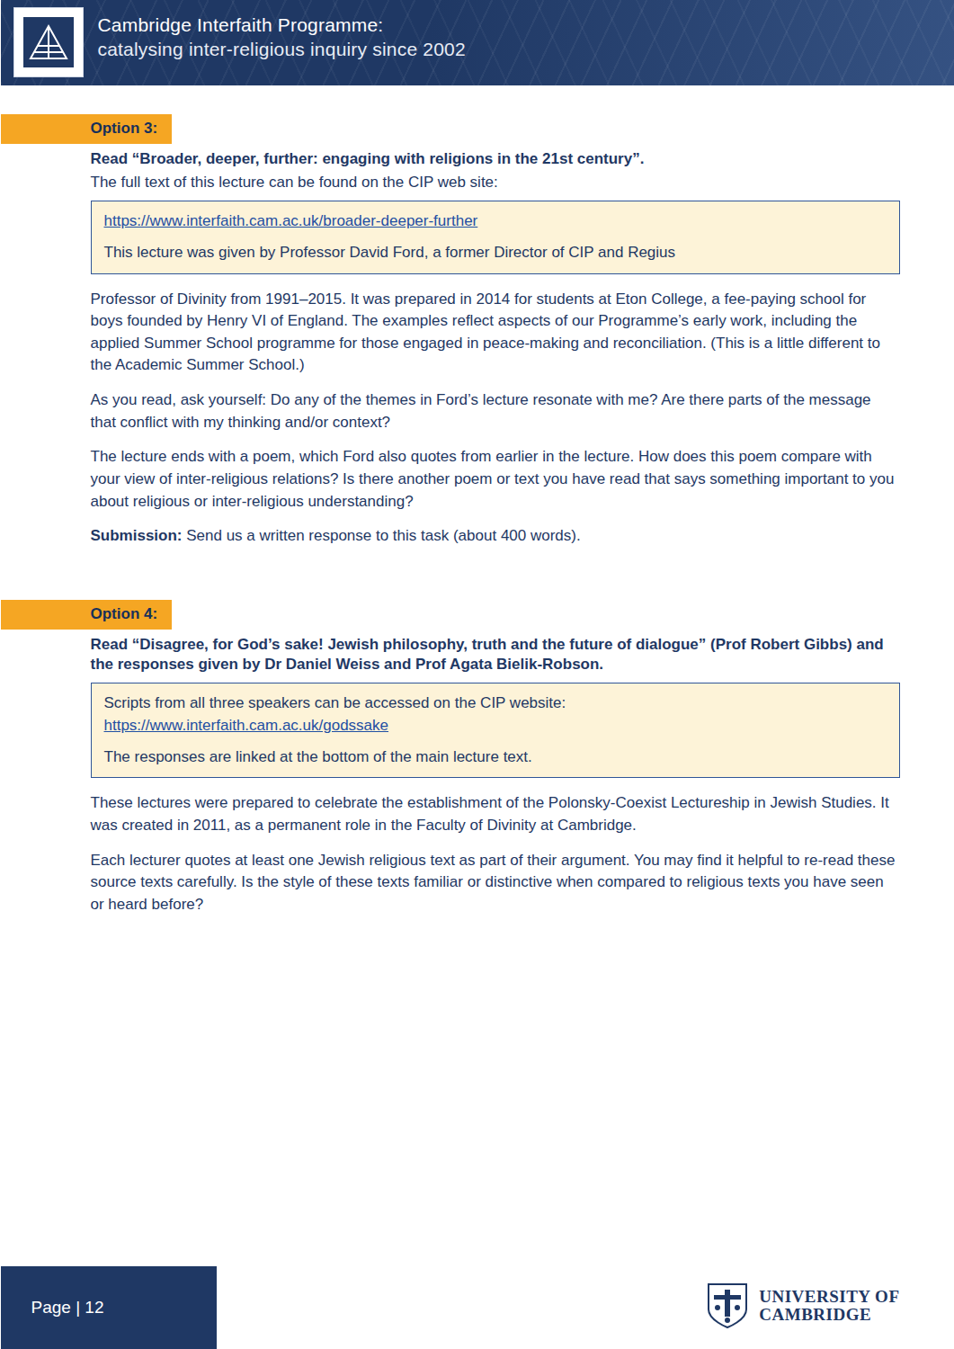Cambridge Interfaith Programme:
catalysing inter-religious inquiry since 2002
Option 3:
Read “Broader, deeper, further: engaging with religions in the 21st century”.
The full text of this lecture can be found on the CIP web site:
https://www.interfaith.cam.ac.uk/broader-deeper-further
This lecture was given by Professor David Ford, a former Director of CIP and Regius
Professor of Divinity from 1991–2015. It was prepared in 2014 for students at Eton College, a fee-paying school for boys founded by Henry VI of England. The examples reflect aspects of our Programme’s early work, including the applied Summer School programme for those engaged in peace-making and reconciliation. (This is a little different to the Academic Summer School.)
As you read, ask yourself: Do any of the themes in Ford’s lecture resonate with me? Are there parts of the message that conflict with my thinking and/or context?
The lecture ends with a poem, which Ford also quotes from earlier in the lecture. How does this poem compare with your view of inter-religious relations? Is there another poem or text you have read that says something important to you about religious or inter-religious understanding?
Submission: Send us a written response to this task (about 400 words).
Option 4:
Read “Disagree, for God’s sake! Jewish philosophy, truth and the future of dialogue” (Prof Robert Gibbs) and the responses given by Dr Daniel Weiss and Prof Agata Bielik-Robson.
Scripts from all three speakers can be accessed on the CIP website:
https://www.interfaith.cam.ac.uk/godssake
The responses are linked at the bottom of the main lecture text.
These lectures were prepared to celebrate the establishment of the Polonsky-Coexist Lectureship in Jewish Studies. It was created in 2011, as a permanent role in the Faculty of Divinity at Cambridge.
Each lecturer quotes at least one Jewish religious text as part of their argument. You may find it helpful to re-read these source texts carefully. Is the style of these texts familiar or distinctive when compared to religious texts you have seen or heard before?
Page | 12
University of Cambridge